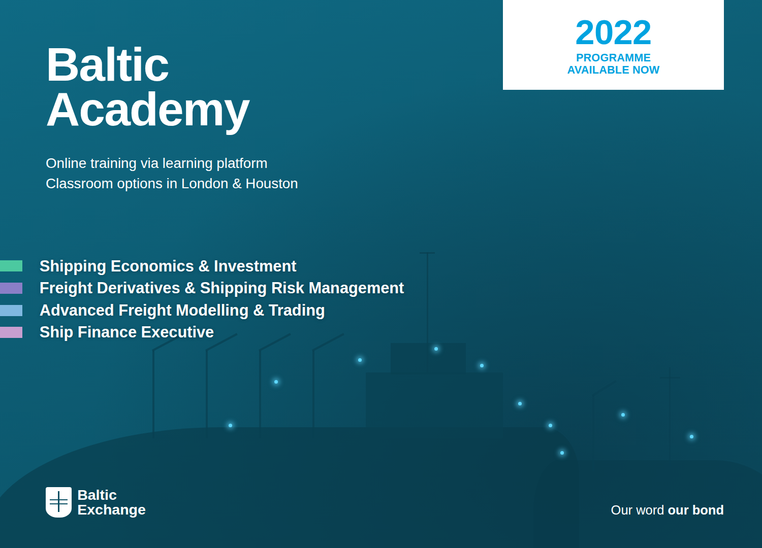2022
PROGRAMME
AVAILABLE NOW
Baltic
Academy
Online training via learning platform
Classroom options in London & Houston
Shipping Economics & Investment
Freight Derivatives & Shipping Risk Management
Advanced Freight Modelling & Trading
Ship Finance Executive
Baltic
Exchange
Our word our bond